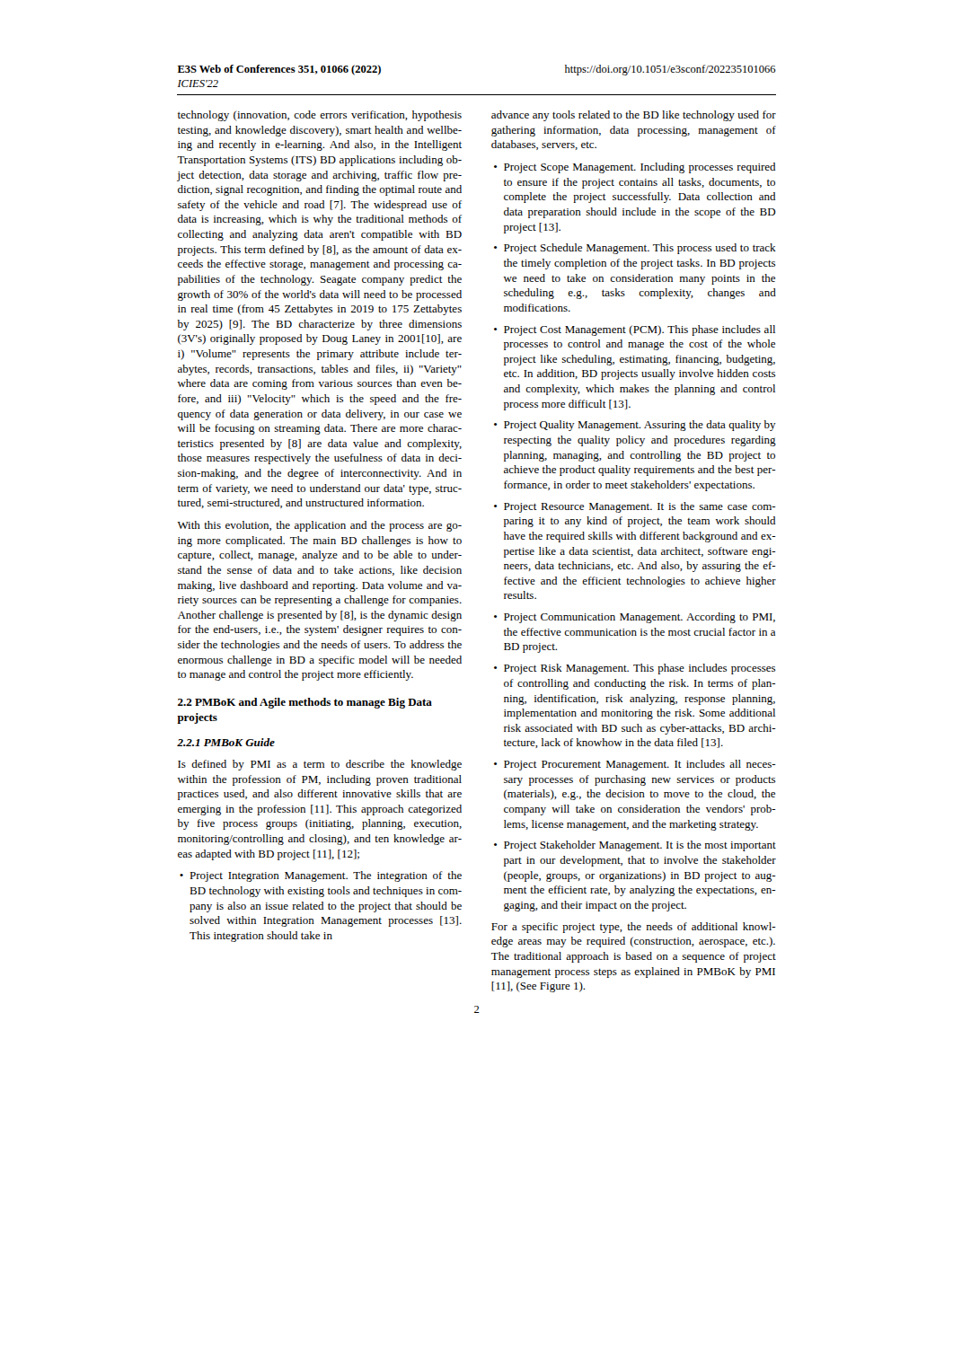E3S Web of Conferences 351, 01066 (2022)
ICIES'22
https://doi.org/10.1051/e3sconf/202235101066
technology (innovation, code errors verification, hypothesis testing, and knowledge discovery), smart health and wellbeing and recently in e-learning. And also, in the Intelligent Transportation Systems (ITS) BD applications including object detection, data storage and archiving, traffic flow prediction, signal recognition, and finding the optimal route and safety of the vehicle and road [7]. The widespread use of data is increasing, which is why the traditional methods of collecting and analyzing data aren't compatible with BD projects. This term defined by [8], as the amount of data exceeds the effective storage, management and processing capabilities of the technology. Seagate company predict the growth of 30% of the world's data will need to be processed in real time (from 45 Zettabytes in 2019 to 175 Zettabytes by 2025) [9]. The BD characterize by three dimensions (3V's) originally proposed by Doug Laney in 2001[10], are i) "Volume" represents the primary attribute include terabytes, records, transactions, tables and files, ii) "Variety" where data are coming from various sources than even before, and iii) "Velocity" which is the speed and the frequency of data generation or data delivery, in our case we will be focusing on streaming data. There are more characteristics presented by [8] are data value and complexity, those measures respectively the usefulness of data in decision-making, and the degree of interconnectivity. And in term of variety, we need to understand our data' type, structured, semi-structured, and unstructured information.
With this evolution, the application and the process are going more complicated. The main BD challenges is how to capture, collect, manage, analyze and to be able to understand the sense of data and to take actions, like decision making, live dashboard and reporting. Data volume and variety sources can be representing a challenge for companies. Another challenge is presented by [8], is the dynamic design for the end-users, i.e., the system' designer requires to consider the technologies and the needs of users. To address the enormous challenge in BD a specific model will be needed to manage and control the project more efficiently.
2.2 PMBoK and Agile methods to manage Big Data projects
2.2.1 PMBoK Guide
Is defined by PMI as a term to describe the knowledge within the profession of PM, including proven traditional practices used, and also different innovative skills that are emerging in the profession [11]. This approach categorized by five process groups (initiating, planning, execution, monitoring/controlling and closing), and ten knowledge areas adapted with BD project [11], [12];
Project Integration Management. The integration of the BD technology with existing tools and techniques in company is also an issue related to the project that should be solved within Integration Management processes [13]. This integration should take in
advance any tools related to the BD like technology used for gathering information, data processing, management of databases, servers, etc.
Project Scope Management. Including processes required to ensure if the project contains all tasks, documents, to complete the project successfully. Data collection and data preparation should include in the scope of the BD project [13].
Project Schedule Management. This process used to track the timely completion of the project tasks. In BD projects we need to take on consideration many points in the scheduling e.g., tasks complexity, changes and modifications.
Project Cost Management (PCM). This phase includes all processes to control and manage the cost of the whole project like scheduling, estimating, financing, budgeting, etc. In addition, BD projects usually involve hidden costs and complexity, which makes the planning and control process more difficult [13].
Project Quality Management. Assuring the data quality by respecting the quality policy and procedures regarding planning, managing, and controlling the BD project to achieve the product quality requirements and the best performance, in order to meet stakeholders' expectations.
Project Resource Management. It is the same case comparing it to any kind of project, the team work should have the required skills with different background and expertise like a data scientist, data architect, software engineers, data technicians, etc. And also, by assuring the effective and the efficient technologies to achieve higher results.
Project Communication Management. According to PMI, the effective communication is the most crucial factor in a BD project.
Project Risk Management. This phase includes processes of controlling and conducting the risk. In terms of planning, identification, risk analyzing, response planning, implementation and monitoring the risk. Some additional risk associated with BD such as cyber-attacks, BD architecture, lack of knowhow in the data filed [13].
Project Procurement Management. It includes all necessary processes of purchasing new services or products (materials), e.g., the decision to move to the cloud, the company will take on consideration the vendors' problems, license management, and the marketing strategy.
Project Stakeholder Management. It is the most important part in our development, that to involve the stakeholder (people, groups, or organizations) in BD project to augment the efficient rate, by analyzing the expectations, engaging, and their impact on the project.
For a specific project type, the needs of additional knowledge areas may be required (construction, aerospace, etc.). The traditional approach is based on a sequence of project management process steps as explained in PMBoK by PMI [11], (See Figure 1).
2